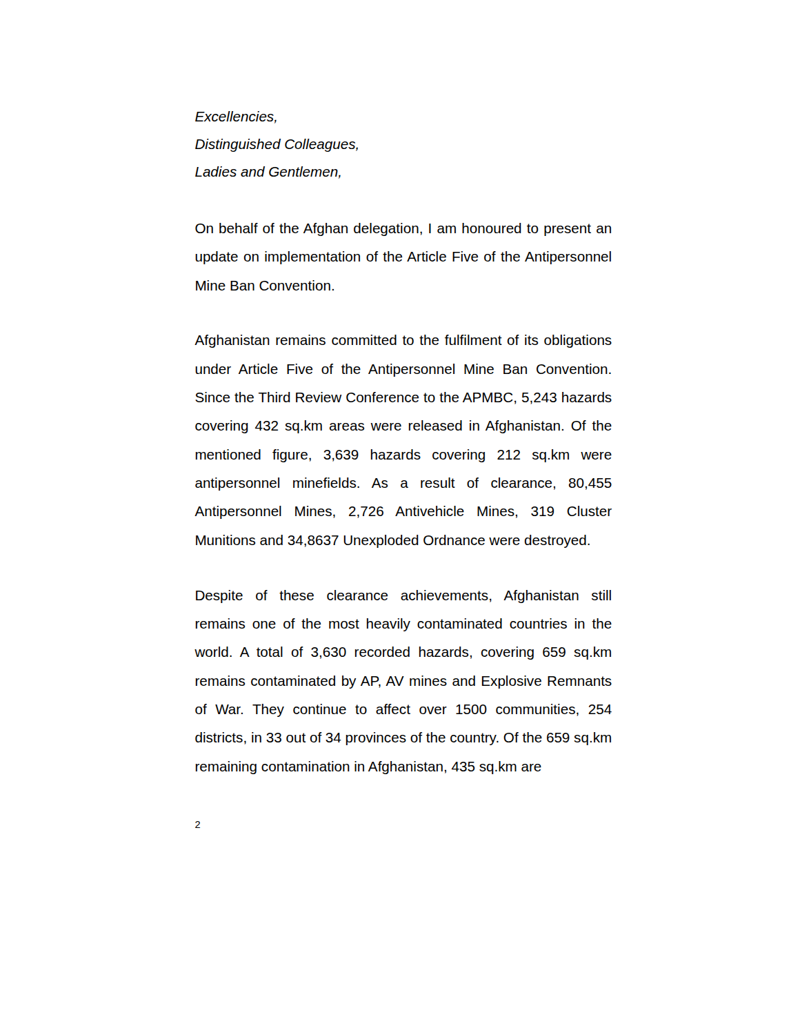Excellencies,
Distinguished Colleagues,
Ladies and Gentlemen,
On behalf of the Afghan delegation, I am honoured to present an update on implementation of the Article Five of the Antipersonnel Mine Ban Convention.
Afghanistan remains committed to the fulfilment of its obligations under Article Five of the Antipersonnel Mine Ban Convention. Since the Third Review Conference to the APMBC, 5,243 hazards covering 432 sq.km areas were released in Afghanistan. Of the mentioned figure, 3,639 hazards covering 212 sq.km were antipersonnel minefields. As a result of clearance, 80,455 Antipersonnel Mines, 2,726 Antivehicle Mines, 319 Cluster Munitions and 34,8637 Unexploded Ordnance were destroyed.
Despite of these clearance achievements, Afghanistan still remains one of the most heavily contaminated countries in the world. A total of 3,630 recorded hazards, covering 659 sq.km remains contaminated by AP, AV mines and Explosive Remnants of War. They continue to affect over 1500 communities, 254 districts, in 33 out of 34 provinces of the country. Of the 659 sq.km remaining contamination in Afghanistan, 435 sq.km are
2